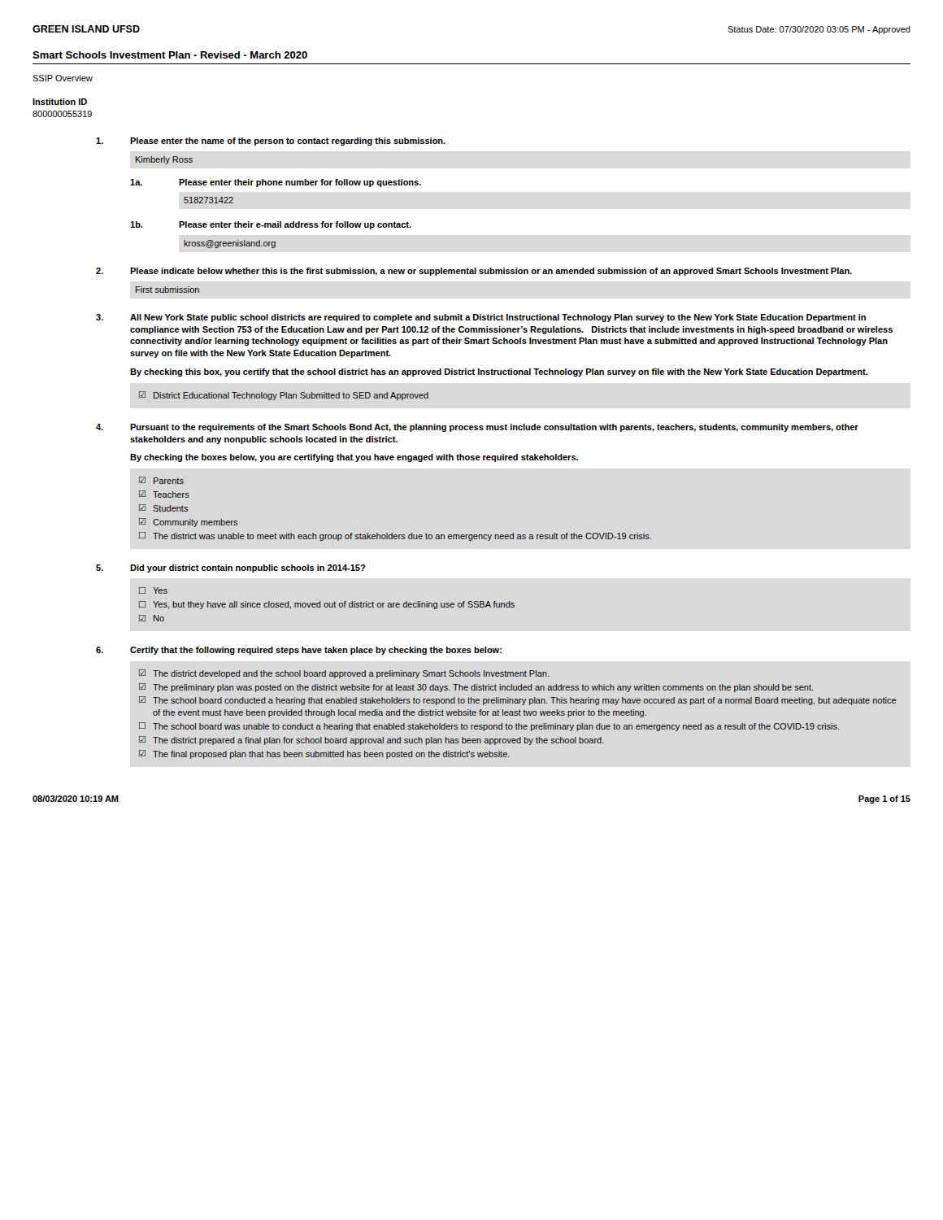GREEN ISLAND UFSD
Status Date: 07/30/2020 03:05 PM - Approved
Smart Schools Investment Plan - Revised - March 2020
SSIP Overview
Institution ID
800000055319
Please enter the name of the person to contact regarding this submission.
Kimberly Ross
Please enter their phone number for follow up questions.
5182731422
Please enter their e-mail address for follow up contact.
kross@greenisland.org
Please indicate below whether this is the first submission, a new or supplemental submission or an amended submission of an approved Smart Schools Investment Plan.
First submission
All New York State public school districts are required to complete and submit a District Instructional Technology Plan survey to the New York State Education Department in compliance with Section 753 of the Education Law and per Part 100.12 of the Commissioner’s Regulations. Districts that include investments in high-speed broadband or wireless connectivity and/or learning technology equipment or facilities as part of their Smart Schools Investment Plan must have a submitted and approved Instructional Technology Plan survey on file with the New York State Education Department.
By checking this box, you certify that the school district has an approved District Instructional Technology Plan survey on file with the New York State Education Department.
☑District Educational Technology Plan Submitted to SED and Approved
Pursuant to the requirements of the Smart Schools Bond Act, the planning process must include consultation with parents, teachers, students, community members, other stakeholders and any nonpublic schools located in the district.
By checking the boxes below, you are certifying that you have engaged with those required stakeholders.
☑Parents
☑Teachers
☑Students
☑Community members
☐The district was unable to meet with each group of stakeholders due to an emergency need as a result of the COVID-19 crisis.
Did your district contain nonpublic schools in 2014-15?
☐Yes
☐Yes, but they have all since closed, moved out of district or are declining use of SSBA funds
☑No
Certify that the following required steps have taken place by checking the boxes below:
☑The district developed and the school board approved a preliminary Smart Schools Investment Plan.
☑The preliminary plan was posted on the district website for at least 30 days. The district included an address to which any written comments on the plan should be sent.
☑The school board conducted a hearing that enabled stakeholders to respond to the preliminary plan. This hearing may have occured as part of a normal Board meeting, but adequate notice of the event must have been provided through local media and the district website for at least two weeks prior to the meeting.
☐The school board was unable to conduct a hearing that enabled stakeholders to respond to the preliminary plan due to an emergency need as a result of the COVID-19 crisis.
☑The district prepared a final plan for school board approval and such plan has been approved by the school board.
☑The final proposed plan that has been submitted has been posted on the district's website.
08/03/2020 10:19 AM
Page 1 of 15